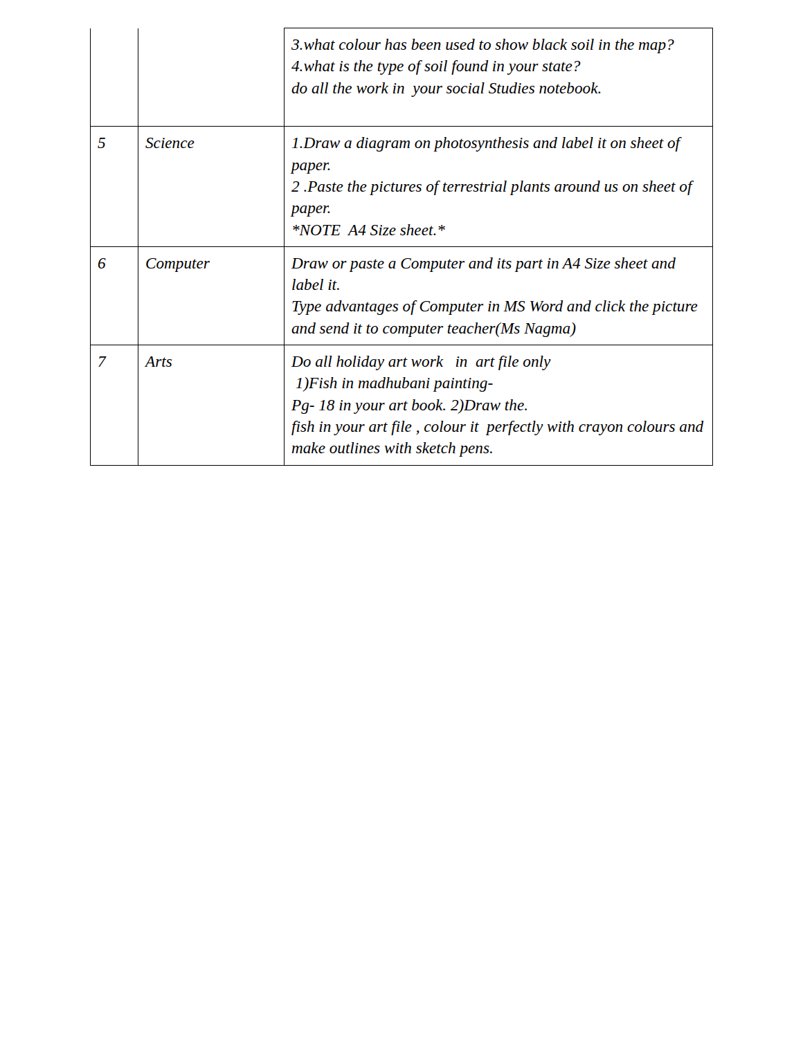| | | 3.what colour has been used to show black soil in the map? 4.what is the type of soil found in your state? do all the work in your social Studies notebook. |
| 5 | Science | 1.Draw a diagram on photosynthesis and label it on sheet of paper. 2 .Paste the pictures of terrestrial plants around us on sheet of paper. *NOTE A4 Size sheet.* |
| 6 | Computer | Draw or paste a Computer and its part in A4 Size sheet and label it. Type advantages of Computer in MS Word and click the picture and send it to computer teacher(Ms Nagma) |
| 7 | Arts | Do all holiday art work in art file only 1)Fish in madhubani painting- Pg- 18 in your art book. 2)Draw the. fish in your art file , colour it perfectly with crayon colours and make outlines with sketch pens. |